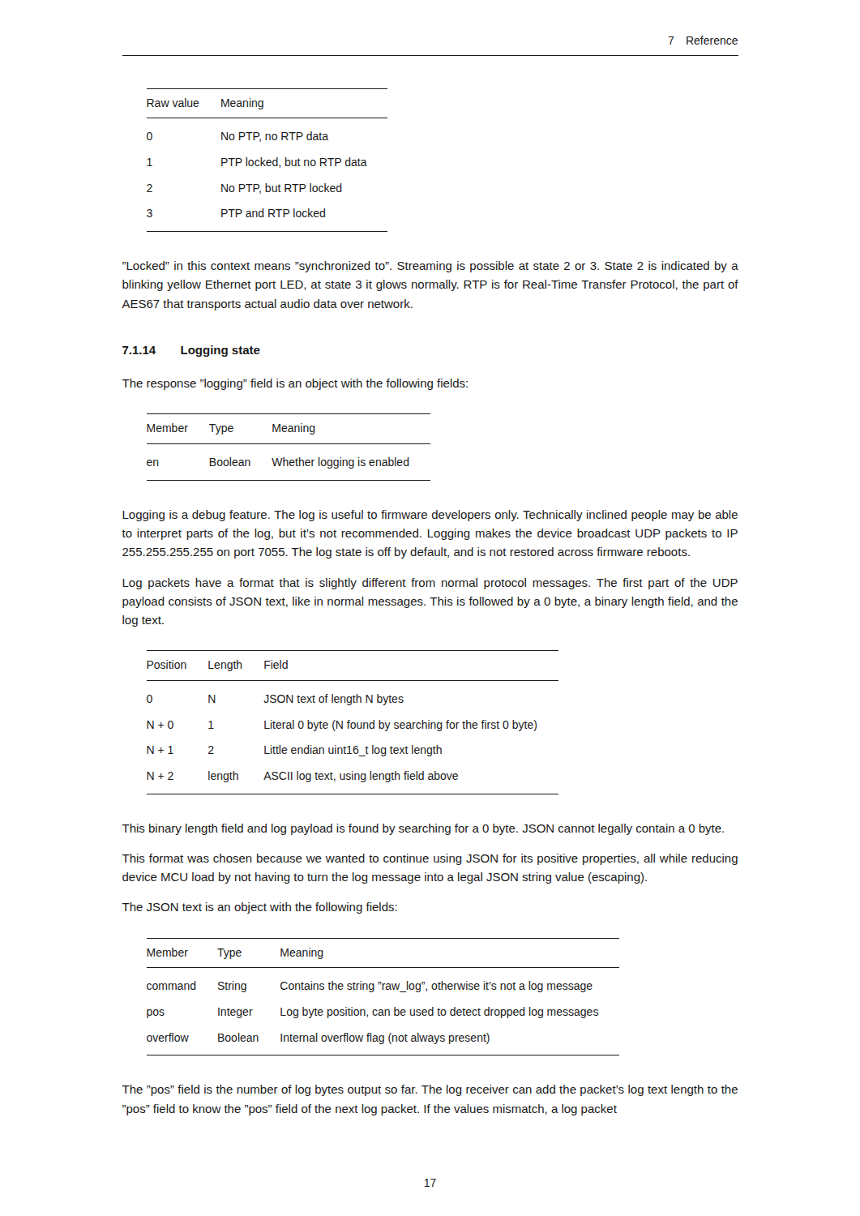7 Reference
| Raw value | Meaning |
| --- | --- |
| 0 | No PTP, no RTP data |
| 1 | PTP locked, but no RTP data |
| 2 | No PTP, but RTP locked |
| 3 | PTP and RTP locked |
”Locked” in this context means ”synchronized to”. Streaming is possible at state 2 or 3. State 2 is indicated by a blinking yellow Ethernet port LED, at state 3 it glows normally. RTP is for Real-Time Transfer Protocol, the part of AES67 that transports actual audio data over network.
7.1.14 Logging state
The response ”logging” field is an object with the following fields:
| Member | Type | Meaning |
| --- | --- | --- |
| en | Boolean | Whether logging is enabled |
Logging is a debug feature. The log is useful to firmware developers only. Technically inclined people may be able to interpret parts of the log, but it’s not recommended. Logging makes the device broadcast UDP packets to IP 255.255.255.255 on port 7055. The log state is off by default, and is not restored across firmware reboots.
Log packets have a format that is slightly different from normal protocol messages. The first part of the UDP payload consists of JSON text, like in normal messages. This is followed by a 0 byte, a binary length field, and the log text.
| Position | Length | Field |
| --- | --- | --- |
| 0 | N | JSON text of length N bytes |
| N + 0 | 1 | Literal 0 byte (N found by searching for the first 0 byte) |
| N + 1 | 2 | Little endian uint16_t log text length |
| N + 2 | length | ASCII log text, using length field above |
This binary length field and log payload is found by searching for a 0 byte. JSON cannot legally contain a 0 byte.
This format was chosen because we wanted to continue using JSON for its positive properties, all while reducing device MCU load by not having to turn the log message into a legal JSON string value (escaping).
The JSON text is an object with the following fields:
| Member | Type | Meaning |
| --- | --- | --- |
| command | String | Contains the string ”raw_log”, otherwise it’s not a log message |
| pos | Integer | Log byte position, can be used to detect dropped log messages |
| overflow | Boolean | Internal overflow flag (not always present) |
The ”pos” field is the number of log bytes output so far. The log receiver can add the packet’s log text length to the ”pos” field to know the ”pos” field of the next log packet. If the values mismatch, a log packet
17